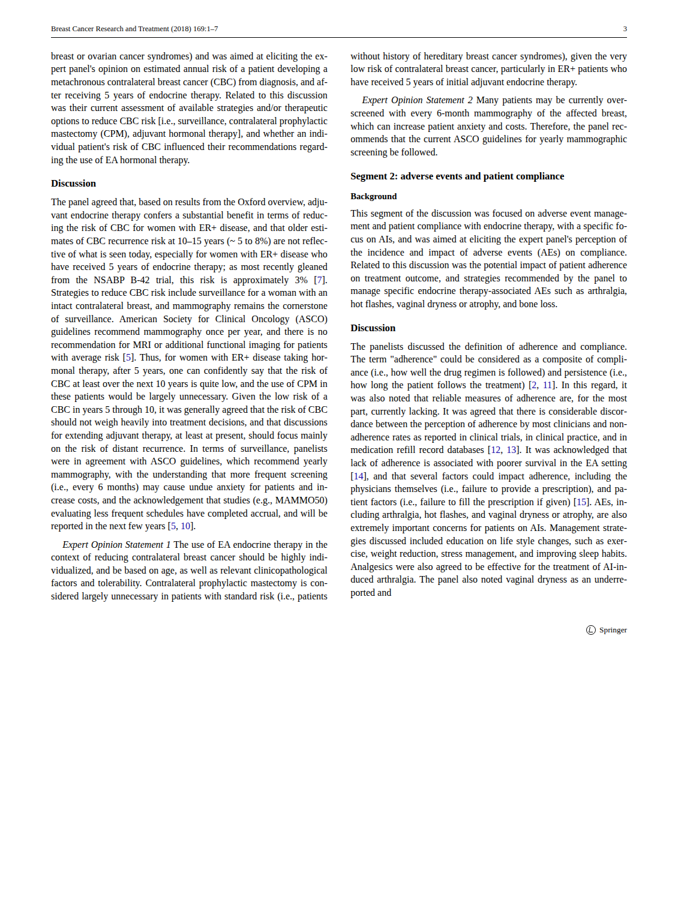Breast Cancer Research and Treatment (2018) 169:1–7 3
breast or ovarian cancer syndromes) and was aimed at eliciting the expert panel's opinion on estimated annual risk of a patient developing a metachronous contralateral breast cancer (CBC) from diagnosis, and after receiving 5 years of endocrine therapy. Related to this discussion was their current assessment of available strategies and/or therapeutic options to reduce CBC risk [i.e., surveillance, contralateral prophylactic mastectomy (CPM), adjuvant hormonal therapy], and whether an individual patient's risk of CBC influenced their recommendations regarding the use of EA hormonal therapy.
Discussion
The panel agreed that, based on results from the Oxford overview, adjuvant endocrine therapy confers a substantial benefit in terms of reducing the risk of CBC for women with ER+ disease, and that older estimates of CBC recurrence risk at 10–15 years (~ 5 to 8%) are not reflective of what is seen today, especially for women with ER+ disease who have received 5 years of endocrine therapy; as most recently gleaned from the NSABP B-42 trial, this risk is approximately 3% [7]. Strategies to reduce CBC risk include surveillance for a woman with an intact contralateral breast, and mammography remains the cornerstone of surveillance. American Society for Clinical Oncology (ASCO) guidelines recommend mammography once per year, and there is no recommendation for MRI or additional functional imaging for patients with average risk [5]. Thus, for women with ER+ disease taking hormonal therapy, after 5 years, one can confidently say that the risk of CBC at least over the next 10 years is quite low, and the use of CPM in these patients would be largely unnecessary. Given the low risk of a CBC in years 5 through 10, it was generally agreed that the risk of CBC should not weigh heavily into treatment decisions, and that discussions for extending adjuvant therapy, at least at present, should focus mainly on the risk of distant recurrence. In terms of surveillance, panelists were in agreement with ASCO guidelines, which recommend yearly mammography, with the understanding that more frequent screening (i.e., every 6 months) may cause undue anxiety for patients and increase costs, and the acknowledgement that studies (e.g., MAMMO50) evaluating less frequent schedules have completed accrual, and will be reported in the next few years [5, 10].
Expert Opinion Statement 1 The use of EA endocrine therapy in the context of reducing contralateral breast cancer should be highly individualized, and be based on age, as well as relevant clinicopathological factors and tolerability. Contralateral prophylactic mastectomy is considered largely unnecessary in patients with standard risk (i.e., patients without history of hereditary breast cancer syndromes), given the very low risk of contralateral breast cancer, particularly in ER+ patients who have received 5 years of initial adjuvant endocrine therapy.
Expert Opinion Statement 2 Many patients may be currently over-screened with every 6-month mammography of the affected breast, which can increase patient anxiety and costs. Therefore, the panel recommends that the current ASCO guidelines for yearly mammographic screening be followed.
Segment 2: adverse events and patient compliance
Background
This segment of the discussion was focused on adverse event management and patient compliance with endocrine therapy, with a specific focus on AIs, and was aimed at eliciting the expert panel's perception of the incidence and impact of adverse events (AEs) on compliance. Related to this discussion was the potential impact of patient adherence on treatment outcome, and strategies recommended by the panel to manage specific endocrine therapy-associated AEs such as arthralgia, hot flashes, vaginal dryness or atrophy, and bone loss.
Discussion
The panelists discussed the definition of adherence and compliance. The term "adherence" could be considered as a composite of compliance (i.e., how well the drug regimen is followed) and persistence (i.e., how long the patient follows the treatment) [2, 11]. In this regard, it was also noted that reliable measures of adherence are, for the most part, currently lacking. It was agreed that there is considerable discordance between the perception of adherence by most clinicians and nonadherence rates as reported in clinical trials, in clinical practice, and in medication refill record databases [12, 13]. It was acknowledged that lack of adherence is associated with poorer survival in the EA setting [14], and that several factors could impact adherence, including the physicians themselves (i.e., failure to provide a prescription), and patient factors (i.e., failure to fill the prescription if given) [15]. AEs, including arthralgia, hot flashes, and vaginal dryness or atrophy, are also extremely important concerns for patients on AIs. Management strategies discussed included education on life style changes, such as exercise, weight reduction, stress management, and improving sleep habits. Analgesics were also agreed to be effective for the treatment of AI-induced arthralgia. The panel also noted vaginal dryness as an underreported and
Springer